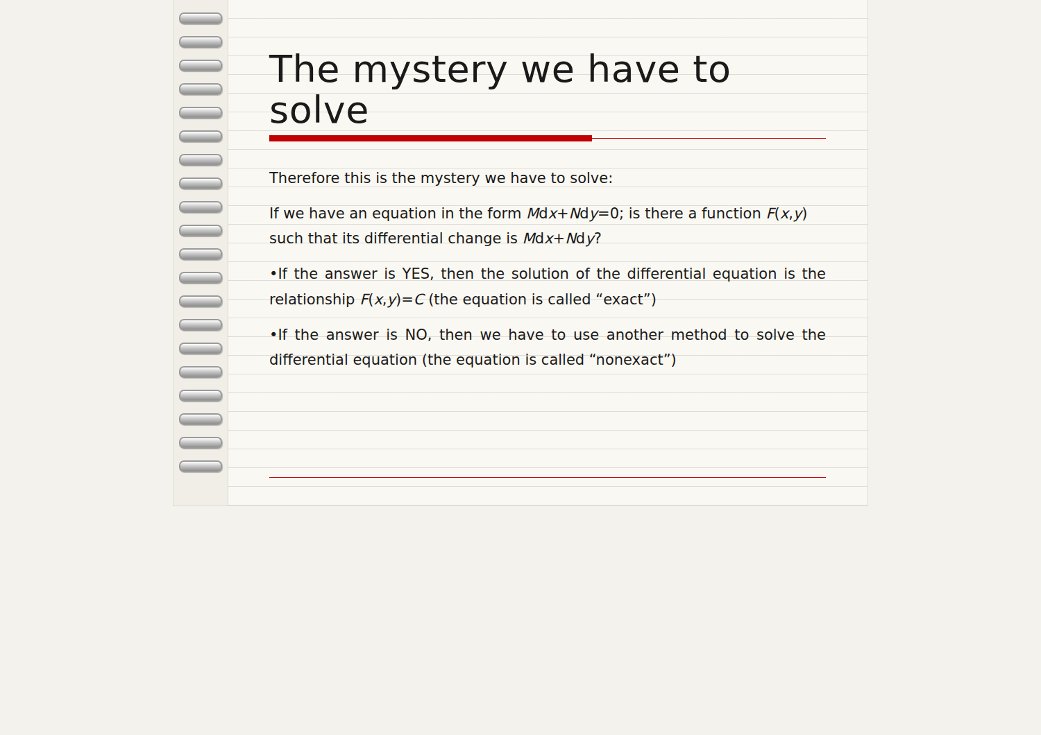The mystery we have to solve
Therefore this is the mystery we have to solve:
If we have an equation in the form Mdx+Ndy=0; is there a function F(x,y) such that its differential change is Mdx+Ndy?
•If the answer is YES, then the solution of the differential equation is the relationship F(x,y)=C (the equation is called “exact”)
•If the answer is NO, then we have to use another method to solve the differential equation (the equation is called “nonexact”)